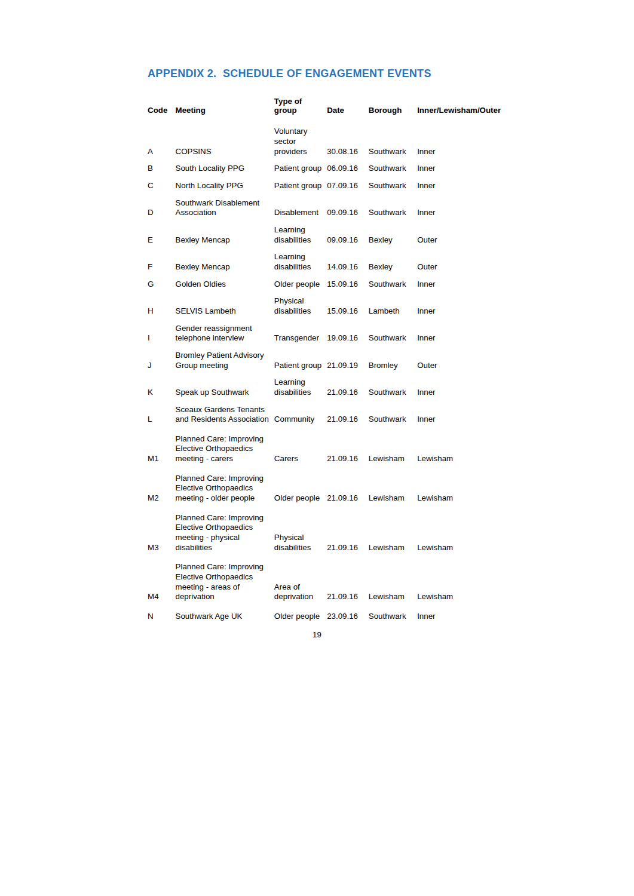APPENDIX 2. SCHEDULE OF ENGAGEMENT EVENTS
| Code | Meeting | Type of group | Date | Borough | Inner/Lewisham/Outer |
| --- | --- | --- | --- | --- | --- |
| A | COPSINS | Voluntary sector providers | 30.08.16 | Southwark | Inner |
| B | South Locality PPG | Patient group | 06.09.16 | Southwark | Inner |
| C | North Locality PPG | Patient group | 07.09.16 | Southwark | Inner |
| D | Southwark Disablement Association | Disablement | 09.09.16 | Southwark | Inner |
| E | Bexley Mencap | Learning disabilities | 09.09.16 | Bexley | Outer |
| F | Bexley Mencap | Learning disabilities | 14.09.16 | Bexley | Outer |
| G | Golden Oldies | Older people | 15.09.16 | Southwark | Inner |
| H | SELVIS Lambeth | Physical disabilities | 15.09.16 | Lambeth | Inner |
| I | Gender reassignment telephone interview | Transgender | 19.09.16 | Southwark | Inner |
| J | Bromley Patient Advisory Group meeting | Patient group | 21.09.19 | Bromley | Outer |
| K | Speak up Southwark | Learning disabilities | 21.09.16 | Southwark | Inner |
| L | Sceaux Gardens Tenants and Residents Association | Community | 21.09.16 | Southwark | Inner |
| M1 | Planned Care: Improving Elective Orthopaedics meeting - carers | Carers | 21.09.16 | Lewisham | Lewisham |
| M2 | Planned Care: Improving Elective Orthopaedics meeting - older people | Older people | 21.09.16 | Lewisham | Lewisham |
| M3 | Planned Care: Improving Elective Orthopaedics meeting - physical disabilities | Physical disabilities | 21.09.16 | Lewisham | Lewisham |
| M4 | Planned Care: Improving Elective Orthopaedics meeting - areas of deprivation | Area of deprivation | 21.09.16 | Lewisham | Lewisham |
| N | Southwark Age UK | Older people | 23.09.16 | Southwark | Inner |
19